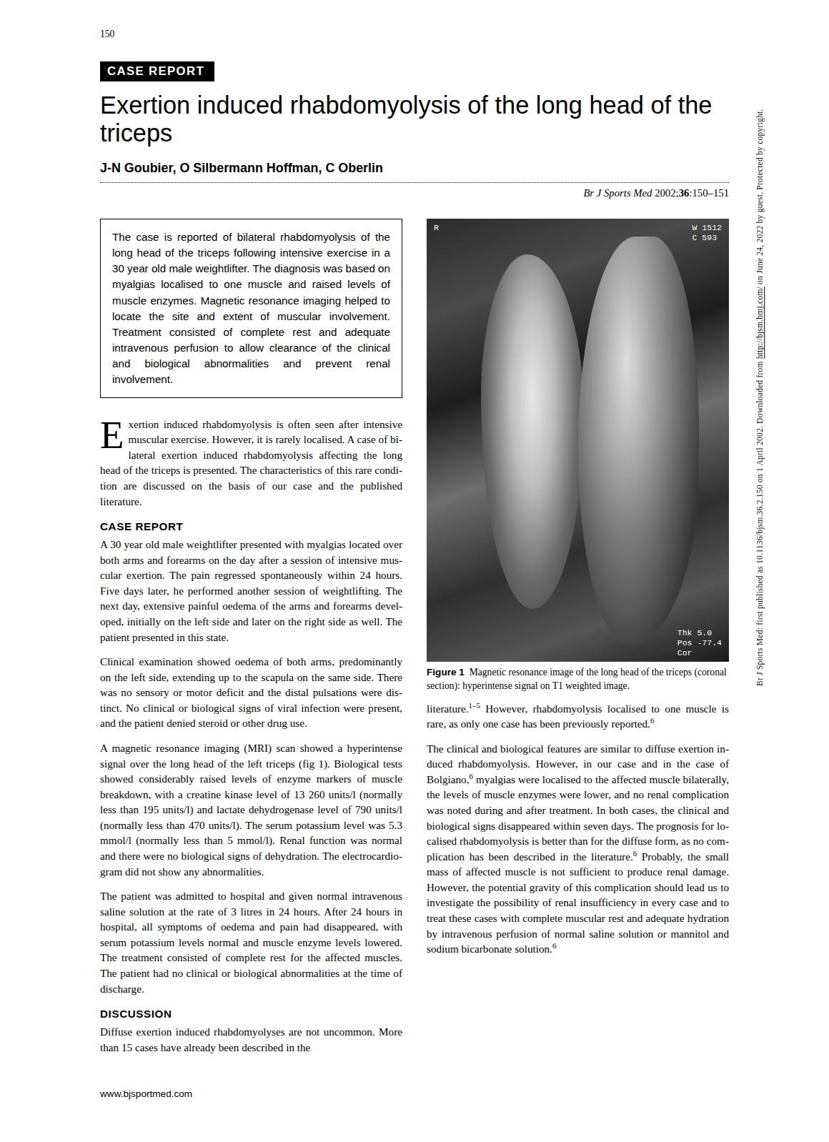Br J Sports Med: first published as 10.1136/bjsm.36.2.150 on 1 April 2002. Downloaded from http://bjsm.bmj.com/ on June 24, 2022 by guest. Protected by copyright.
150
CASE REPORT
Exertion induced rhabdomyolysis of the long head of the triceps
J-N Goubier, O Silbermann Hoffman, C Oberlin
Br J Sports Med 2002;36:150–151
The case is reported of bilateral rhabdomyolysis of the long head of the triceps following intensive exercise in a 30 year old male weightlifter. The diagnosis was based on myalgias localised to one muscle and raised levels of muscle enzymes. Magnetic resonance imaging helped to locate the site and extent of muscular involvement. Treatment consisted of complete rest and adequate intravenous perfusion to allow clearance of the clinical and biological abnormalities and prevent renal involvement.
Exertion induced rhabdomyolysis is often seen after intensive muscular exercise. However, it is rarely localised. A case of bilateral exertion induced rhabdomyolysis affecting the long head of the triceps is presented. The characteristics of this rare condition are discussed on the basis of our case and the published literature.
CASE REPORT
A 30 year old male weightlifter presented with myalgias located over both arms and forearms on the day after a session of intensive muscular exertion. The pain regressed spontaneously within 24 hours. Five days later, he performed another session of weightlifting. The next day, extensive painful oedema of the arms and forearms developed, initially on the left side and later on the right side as well. The patient presented in this state.
Clinical examination showed oedema of both arms, predominantly on the left side, extending up to the scapula on the same side. There was no sensory or motor deficit and the distal pulsations were distinct. No clinical or biological signs of viral infection were present, and the patient denied steroid or other drug use.
A magnetic resonance imaging (MRI) scan showed a hyperintense signal over the long head of the left triceps (fig 1). Biological tests showed considerably raised levels of enzyme markers of muscle breakdown, with a creatine kinase level of 13 260 units/l (normally less than 195 units/l) and lactate dehydrogenase level of 790 units/l (normally less than 470 units/l). The serum potassium level was 5.3 mmol/l (normally less than 5 mmol/l). Renal function was normal and there were no biological signs of dehydration. The electrocardiogram did not show any abnormalities.
The patient was admitted to hospital and given normal intravenous saline solution at the rate of 3 litres in 24 hours. After 24 hours in hospital, all symptoms of oedema and pain had disappeared, with serum potassium levels normal and muscle enzyme levels lowered. The treatment consisted of complete rest for the affected muscles. The patient had no clinical or biological abnormalities at the time of discharge.
DISCUSSION
Diffuse exertion induced rhabdomyolyses are not uncommon. More than 15 cases have already been described in the
R
W 1512
C 593
Thk 5.0
Pos -77.4
Cor
Figure 1 Magnetic resonance image of the long head of the triceps (coronal section): hyperintense signal on T1 weighted image.
literature.1–5 However, rhabdomyolysis localised to one muscle is rare, as only one case has been previously reported.6
The clinical and biological features are similar to diffuse exertion induced rhabdomyolysis. However, in our case and in the case of Bolgiano,6 myalgias were localised to the affected muscle bilaterally, the levels of muscle enzymes were lower, and no renal complication was noted during and after treatment. In both cases, the clinical and biological signs disappeared within seven days. The prognosis for localised rhabdomyolysis is better than for the diffuse form, as no complication has been described in the literature.6 Probably, the small mass of affected muscle is not sufficient to produce renal damage. However, the potential gravity of this complication should lead us to investigate the possibility of renal insufficiency in every case and to treat these cases with complete muscular rest and adequate hydration by intravenous perfusion of normal saline solution or mannitol and sodium bicarbonate solution.6
www.bjsportmed.com